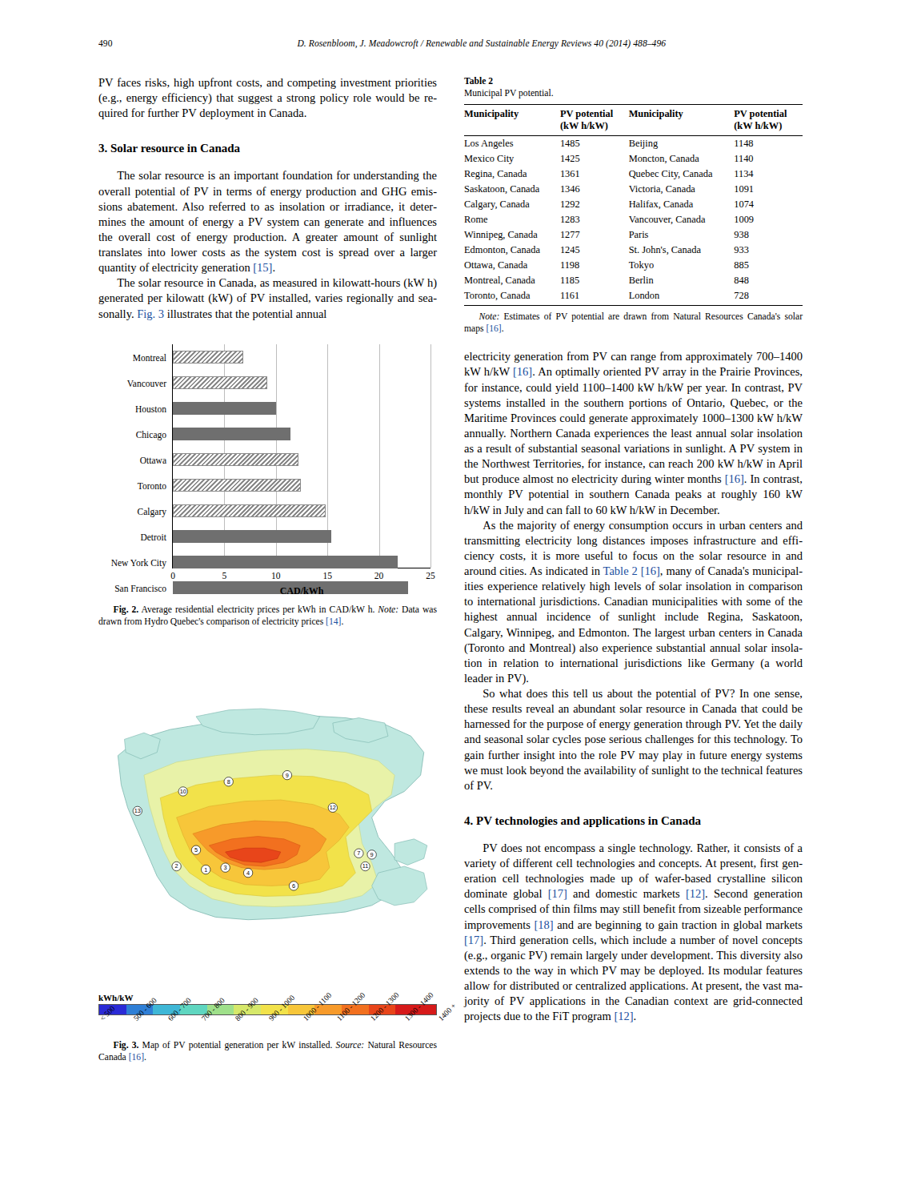490 D. Rosenbloom, J. Meadowcroft / Renewable and Sustainable Energy Reviews 40 (2014) 488–496
PV faces risks, high upfront costs, and competing investment priorities (e.g., energy efficiency) that suggest a strong policy role would be required for further PV deployment in Canada.
3. Solar resource in Canada
The solar resource is an important foundation for understanding the overall potential of PV in terms of energy production and GHG emissions abatement. Also referred to as insolation or irradiance, it determines the amount of energy a PV system can generate and influences the overall cost of energy production. A greater amount of sunlight translates into lower costs as the system cost is spread over a larger quantity of electricity generation [15].
The solar resource in Canada, as measured in kilowatt-hours (kW h) generated per kilowatt (kW) of PV installed, varies regionally and seasonally. Fig. 3 illustrates that the potential annual
Montreal
Vancouver
Houston
Chicago
Ottawa
Toronto
Calgary
Detroit
New York City
San Francisco
0
5
10
15
20
25
CAD/kWh
Fig. 2. Average residential electricity prices per kWh in CAD/kW h. Note: Data was drawn from Hydro Quebec's comparison of electricity prices [14].
13 10 8 9 12 5 2 1 3 4 6 7 9 11
kWh/kW
< 500500 - 600600 - 700700 - 800800 - 900900 - 10001000 - 11001100 - 12001200 - 13001300 - 14001400 +
Fig. 3. Map of PV potential generation per kW installed. Source: Natural Resources Canada [16].
Table 2
Municipal PV potential.
| Municipality | PV potential (kW h/kW) | Municipality | PV potential (kW h/kW) |
| --- | --- | --- | --- |
| Los Angeles | 1485 | Beijing | 1148 |
| Mexico City | 1425 | Moncton, Canada | 1140 |
| Regina, Canada | 1361 | Quebec City, Canada | 1134 |
| Saskatoon, Canada | 1346 | Victoria, Canada | 1091 |
| Calgary, Canada | 1292 | Halifax, Canada | 1074 |
| Rome | 1283 | Vancouver, Canada | 1009 |
| Winnipeg, Canada | 1277 | Paris | 938 |
| Edmonton, Canada | 1245 | St. John's, Canada | 933 |
| Ottawa, Canada | 1198 | Tokyo | 885 |
| Montreal, Canada | 1185 | Berlin | 848 |
| Toronto, Canada | 1161 | London | 728 |
Note: Estimates of PV potential are drawn from Natural Resources Canada's solar maps [16].
electricity generation from PV can range from approximately 700–1400 kW h/kW [16]. An optimally oriented PV array in the Prairie Provinces, for instance, could yield 1100–1400 kW h/kW per year. In contrast, PV systems installed in the southern portions of Ontario, Quebec, or the Maritime Provinces could generate approximately 1000–1300 kW h/kW annually. Northern Canada experiences the least annual solar insolation as a result of substantial seasonal variations in sunlight. A PV system in the Northwest Territories, for instance, can reach 200 kW h/kW in April but produce almost no electricity during winter months [16]. In contrast, monthly PV potential in southern Canada peaks at roughly 160 kW h/kW in July and can fall to 60 kW h/kW in December.
As the majority of energy consumption occurs in urban centers and transmitting electricity long distances imposes infrastructure and efficiency costs, it is more useful to focus on the solar resource in and around cities. As indicated in Table 2 [16], many of Canada's municipalities experience relatively high levels of solar insolation in comparison to international jurisdictions. Canadian municipalities with some of the highest annual incidence of sunlight include Regina, Saskatoon, Calgary, Winnipeg, and Edmonton. The largest urban centers in Canada (Toronto and Montreal) also experience substantial annual solar insolation in relation to international jurisdictions like Germany (a world leader in PV).
So what does this tell us about the potential of PV? In one sense, these results reveal an abundant solar resource in Canada that could be harnessed for the purpose of energy generation through PV. Yet the daily and seasonal solar cycles pose serious challenges for this technology. To gain further insight into the role PV may play in future energy systems we must look beyond the availability of sunlight to the technical features of PV.
4. PV technologies and applications in Canada
PV does not encompass a single technology. Rather, it consists of a variety of different cell technologies and concepts. At present, first generation cell technologies made up of wafer-based crystalline silicon dominate global [17] and domestic markets [12]. Second generation cells comprised of thin films may still benefit from sizeable performance improvements [18] and are beginning to gain traction in global markets [17]. Third generation cells, which include a number of novel concepts (e.g., organic PV) remain largely under development. This diversity also extends to the way in which PV may be deployed. Its modular features allow for distributed or centralized applications. At present, the vast majority of PV applications in the Canadian context are grid-connected projects due to the FiT program [12].